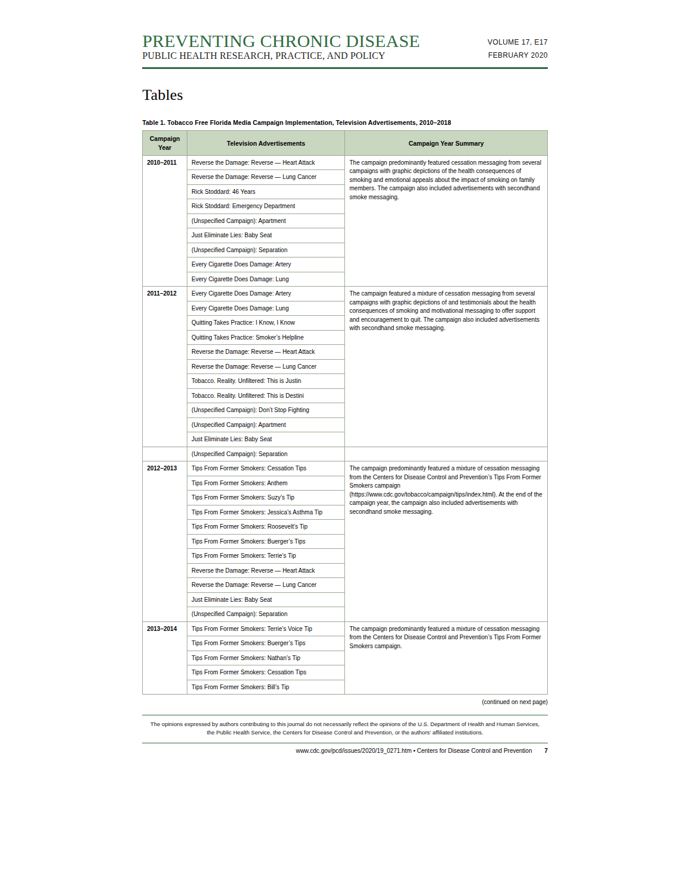PREVENTING CHRONIC DISEASE
PUBLIC HEALTH RESEARCH, PRACTICE, AND POLICY
VOLUME 17, E17
FEBRUARY 2020
Tables
Table 1. Tobacco Free Florida Media Campaign Implementation, Television Advertisements, 2010–2018
| Campaign Year | Television Advertisements | Campaign Year Summary |
| --- | --- | --- |
| 2010–2011 | Reverse the Damage: Reverse — Heart Attack | The campaign predominantly featured cessation messaging from several campaigns with graphic depictions of the health consequences of smoking and emotional appeals about the impact of smoking on family members. The campaign also included advertisements with secondhand smoke messaging. |
| Reverse the Damage: Reverse — Lung Cancer |
| Rick Stoddard: 46 Years |
| Rick Stoddard: Emergency Department |
| (Unspecified Campaign): Apartment |
| Just Eliminate Lies: Baby Seat |
| (Unspecified Campaign): Separation |
| Every Cigarette Does Damage: Artery |
| Every Cigarette Does Damage: Lung |
| 2011–2012 | Every Cigarette Does Damage: Artery | The campaign featured a mixture of cessation messaging from several campaigns with graphic depictions of and testimonials about the health consequences of smoking and motivational messaging to offer support and encouragement to quit. The campaign also included advertisements with secondhand smoke messaging. |
| Every Cigarette Does Damage: Lung |
| Quitting Takes Practice: I Know, I Know |
| Quitting Takes Practice: Smoker’s Helpline |
| Reverse the Damage: Reverse — Heart Attack |
| Reverse the Damage: Reverse — Lung Cancer |
| Tobacco. Reality. Unfiltered: This is Justin |
| Tobacco. Reality. Unfiltered: This is Destini |
| (Unspecified Campaign): Don’t Stop Fighting |
| (Unspecified Campaign): Apartment |
| Just Eliminate Lies: Baby Seat |
| | (Unspecified Campaign): Separation | |
| 2012–2013 | Tips From Former Smokers: Cessation Tips | The campaign predominantly featured a mixture of cessation messaging from the Centers for Disease Control and Prevention’s Tips From Former Smokers campaign (https://www.cdc.gov/tobacco/campaign/tips/index.html). At the end of the campaign year, the campaign also included advertisements with secondhand smoke messaging. |
| Tips From Former Smokers: Anthem |
| Tips From Former Smokers: Suzy’s Tip |
| Tips From Former Smokers: Jessica’s Asthma Tip |
| Tips From Former Smokers: Roosevelt’s Tip |
| Tips From Former Smokers: Buerger’s Tips |
| Tips From Former Smokers: Terrie’s Tip |
| Reverse the Damage: Reverse — Heart Attack |
| Reverse the Damage: Reverse — Lung Cancer |
| Just Eliminate Lies: Baby Seat |
| (Unspecified Campaign): Separation |
| 2013–2014 | Tips From Former Smokers: Terrie’s Voice Tip | The campaign predominantly featured a mixture of cessation messaging from the Centers for Disease Control and Prevention’s Tips From Former Smokers campaign. |
| Tips From Former Smokers: Buerger’s Tips |
| Tips From Former Smokers: Nathan’s Tip |
| Tips From Former Smokers: Cessation Tips |
| Tips From Former Smokers: Bill’s Tip |
(continued on next page)
The opinions expressed by authors contributing to this journal do not necessarily reflect the opinions of the U.S. Department of Health and Human Services,
the Public Health Service, the Centers for Disease Control and Prevention, or the authors’ affiliated institutions.
www.cdc.gov/pcd/issues/2020/19_0271.htm • Centers for Disease Control and Prevention 7